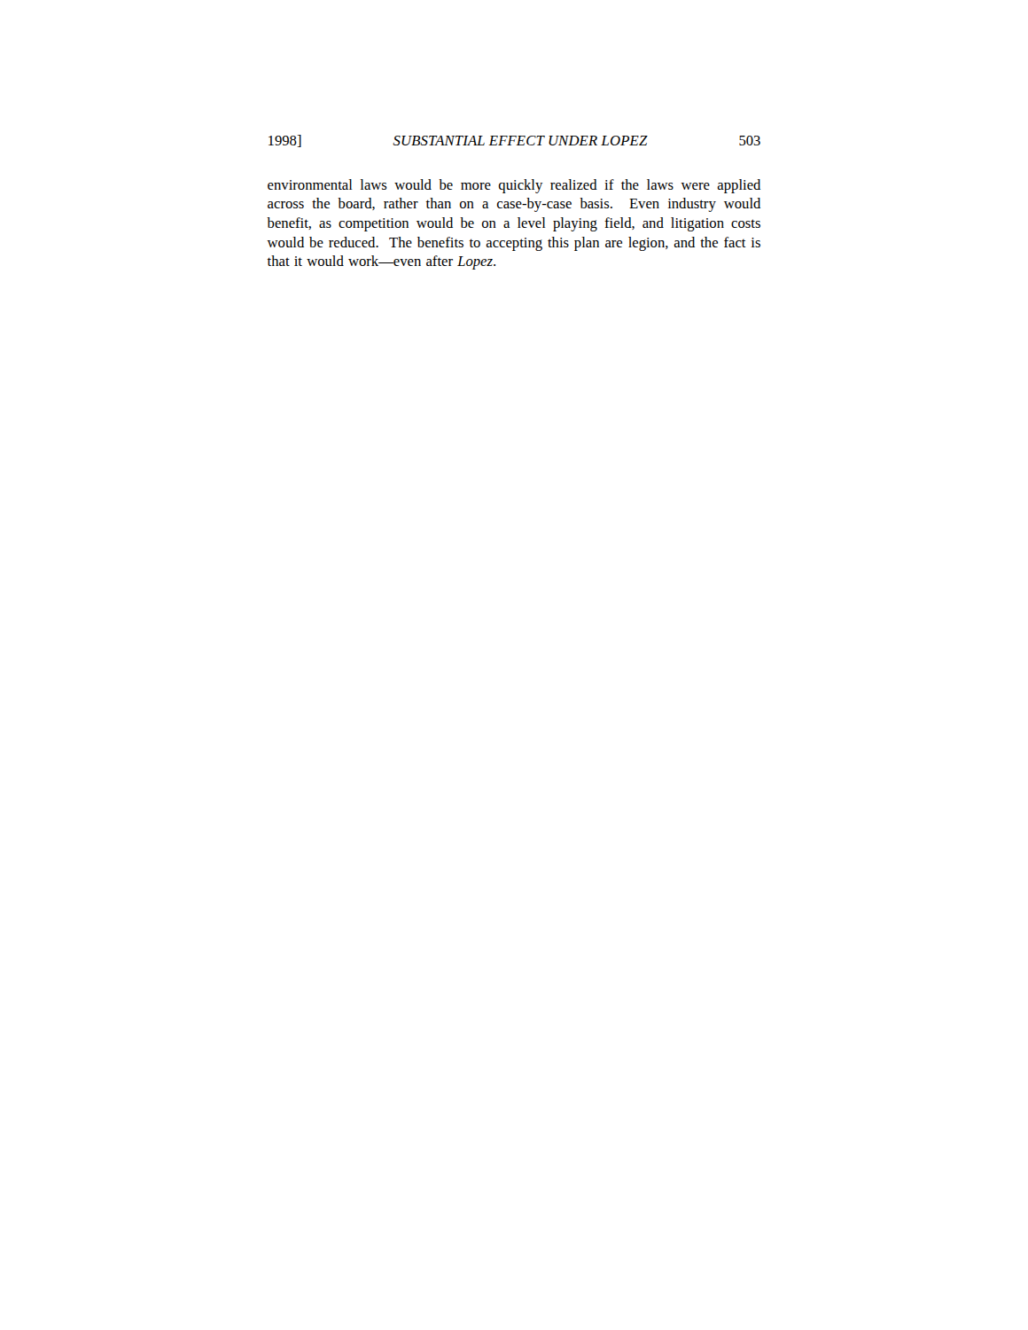1998] SUBSTANTIAL EFFECT UNDER LOPEZ 503
environmental laws would be more quickly realized if the laws were applied across the board, rather than on a case-by-case basis. Even industry would benefit, as competition would be on a level playing field, and litigation costs would be reduced. The benefits to accepting this plan are legion, and the fact is that it would work—even after Lopez.